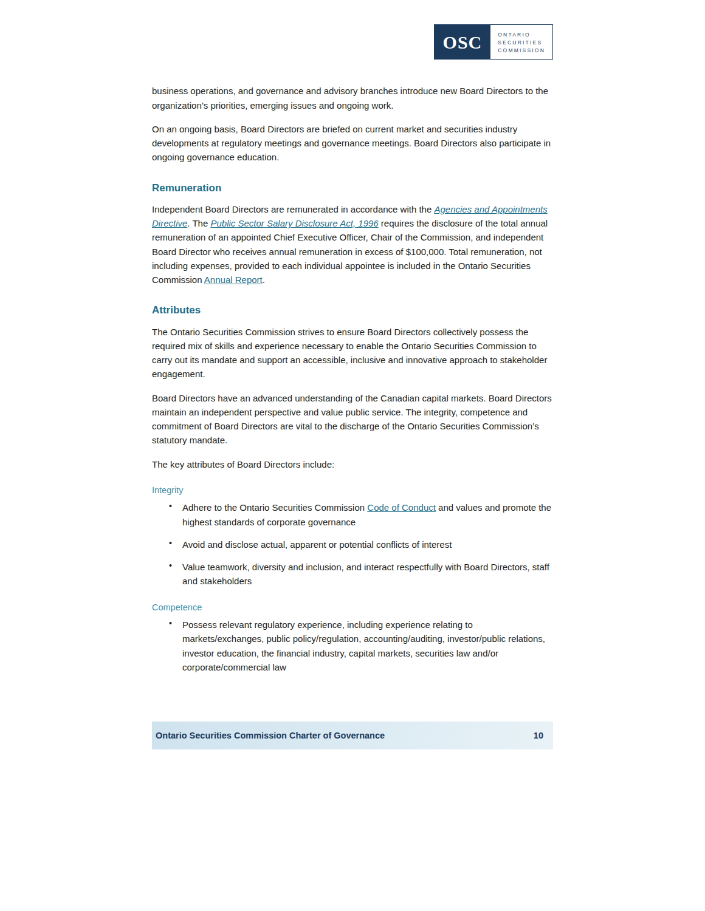OSC
Ontario Securities Commission
business operations, and governance and advisory branches introduce new Board Directors to the organization’s priorities, emerging issues and ongoing work.
On an ongoing basis, Board Directors are briefed on current market and securities industry developments at regulatory meetings and governance meetings. Board Directors also participate in ongoing governance education.
Remuneration
Independent Board Directors are remunerated in accordance with the Agencies and Appointments Directive. The Public Sector Salary Disclosure Act, 1996 requires the disclosure of the total annual remuneration of an appointed Chief Executive Officer, Chair of the Commission, and independent Board Director who receives annual remuneration in excess of $100,000. Total remuneration, not including expenses, provided to each individual appointee is included in the Ontario Securities Commission Annual Report.
Attributes
The Ontario Securities Commission strives to ensure Board Directors collectively possess the required mix of skills and experience necessary to enable the Ontario Securities Commission to carry out its mandate and support an accessible, inclusive and innovative approach to stakeholder engagement.
Board Directors have an advanced understanding of the Canadian capital markets. Board Directors maintain an independent perspective and value public service. The integrity, competence and commitment of Board Directors are vital to the discharge of the Ontario Securities Commission’s statutory mandate.
The key attributes of Board Directors include:
Integrity
Adhere to the Ontario Securities Commission Code of Conduct and values and promote the highest standards of corporate governance
Avoid and disclose actual, apparent or potential conflicts of interest
Value teamwork, diversity and inclusion, and interact respectfully with Board Directors, staff and stakeholders
Competence
Possess relevant regulatory experience, including experience relating to markets/exchanges, public policy/regulation, accounting/auditing, investor/public relations, investor education, the financial industry, capital markets, securities law and/or corporate/commercial law
Ontario Securities Commission Charter of Governance 10